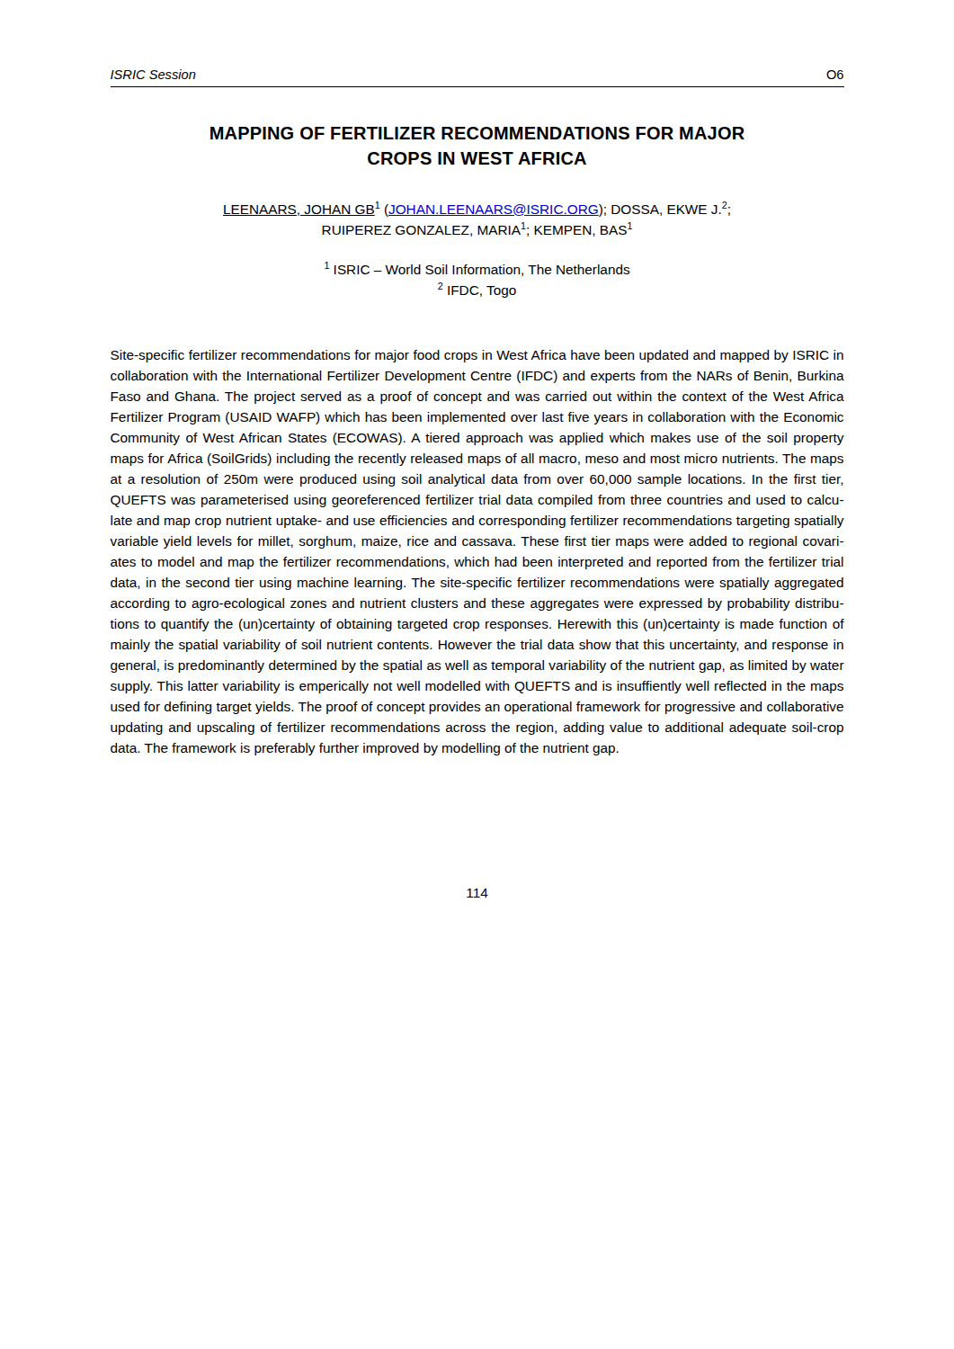ISRIC Session O6
MAPPING OF FERTILIZER RECOMMENDATIONS FOR MAJOR
CROPS IN WEST AFRICA
LEENAARS, JOHAN GB1 (JOHAN.LEENAARS@ISRIC.ORG); DOSSA, EKWE J.2;
RUIPEREZ GONZALEZ, MARIA1; KEMPEN, BAS1
1 ISRIC – World Soil Information, The Netherlands
2 IFDC, Togo
Site-specific fertilizer recommendations for major food crops in West Africa have been updated and mapped by ISRIC in collaboration with the International Fertilizer Development Centre (IFDC) and experts from the NARs of Benin, Burkina Faso and Ghana. The project served as a proof of concept and was carried out within the context of the West Africa Fertilizer Program (USAID WAFP) which has been implemented over last five years in collaboration with the Economic Community of West African States (ECOWAS). A tiered approach was applied which makes use of the soil property maps for Africa (SoilGrids) including the recently released maps of all macro, meso and most micro nutrients. The maps at a resolution of 250m were produced using soil analytical data from over 60,000 sample locations. In the first tier, QUEFTS was parameterised using georeferenced fertilizer trial data compiled from three countries and used to calculate and map crop nutrient uptake- and use efficiencies and corresponding fertilizer recommendations targeting spatially variable yield levels for millet, sorghum, maize, rice and cassava. These first tier maps were added to regional covariates to model and map the fertilizer recommendations, which had been interpreted and reported from the fertilizer trial data, in the second tier using machine learning. The site-specific fertilizer recommendations were spatially aggregated according to agro-ecological zones and nutrient clusters and these aggregates were expressed by probability distributions to quantify the (un)certainty of obtaining targeted crop responses. Herewith this (un)certainty is made function of mainly the spatial variability of soil nutrient contents. However the trial data show that this uncertainty, and response in general, is predominantly determined by the spatial as well as temporal variability of the nutrient gap, as limited by water supply. This latter variability is emperically not well modelled with QUEFTS and is insuffiently well reflected in the maps used for defining target yields. The proof of concept provides an operational framework for progressive and collaborative updating and upscaling of fertilizer recommendations across the region, adding value to additional adequate soil-crop data. The framework is preferably further improved by modelling of the nutrient gap.
114